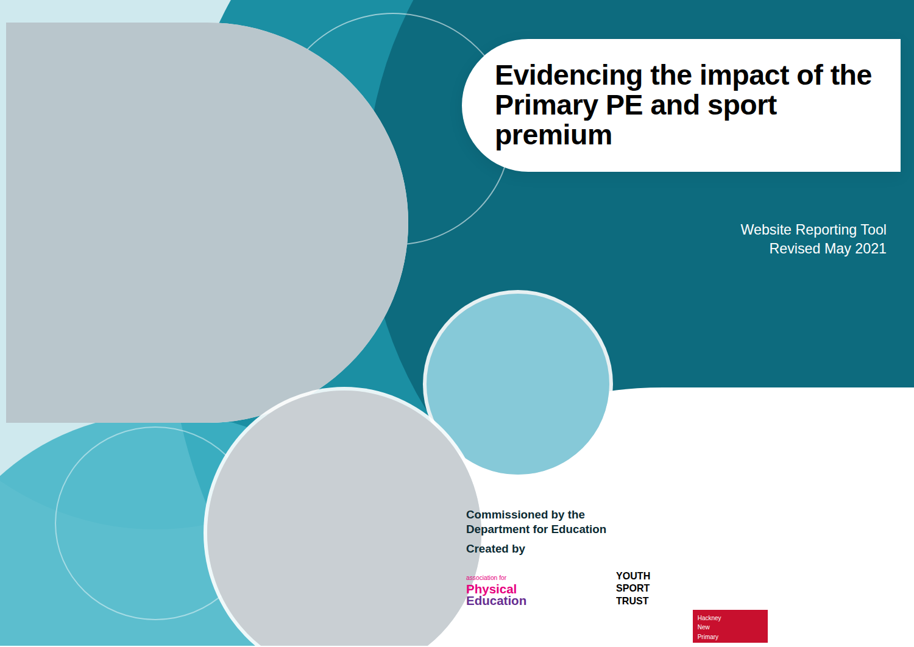Evidencing the impact of the Primary PE and sport premium
Website Reporting Tool
Revised May 2021
Commissioned by the
Department for Education
Created by
Cover of the Evidencing the impact of the Primary PE and sport premium website reporting tool, revised May 2021, commissioned by the Department for Education and created by the Association for Physical Education and the Youth Sport Trust, with Hackney New Primary.